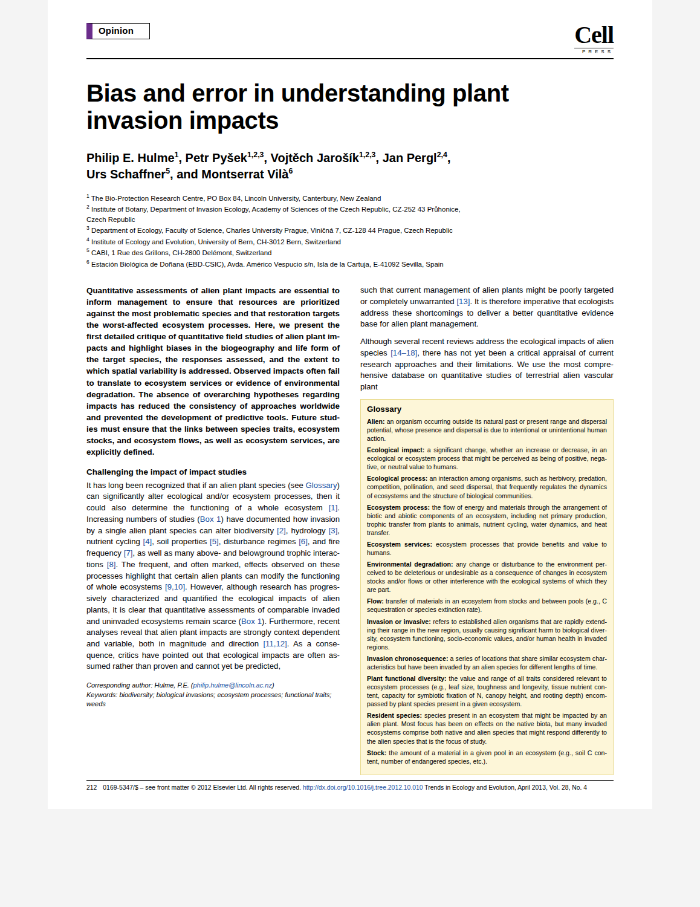Opinion
Cell PRESS
Bias and error in understanding plant
invasion impacts
Philip E. Hulme1, Petr Pyšek1,2,3, Vojtěch Jarošík1,2,3, Jan Pergl2,4,
Urs Schaffner5, and Montserrat Vilà6
1 The Bio-Protection Research Centre, PO Box 84, Lincoln University, Canterbury, New Zealand
2 Institute of Botany, Department of Invasion Ecology, Academy of Sciences of the Czech Republic, CZ-252 43 Průhonice,
Czech Republic
3 Department of Ecology, Faculty of Science, Charles University Prague, Viničná 7, CZ-128 44 Prague, Czech Republic
4 Institute of Ecology and Evolution, University of Bern, CH-3012 Bern, Switzerland
5 CABI, 1 Rue des Grillons, CH-2800 Delémont, Switzerland
6 Estación Biológica de Doñana (EBD-CSIC), Avda. Américo Vespucio s/n, Isla de la Cartuja, E-41092 Sevilla, Spain
Quantitative assessments of alien plant impacts are essential to inform management to ensure that resources are prioritized against the most problematic species and that restoration targets the worst-affected ecosystem processes. Here, we present the first detailed critique of quantitative field studies of alien plant impacts and highlight biases in the biogeography and life form of the target species, the responses assessed, and the extent to which spatial variability is addressed. Observed impacts often fail to translate to ecosystem services or evidence of environmental degradation. The absence of overarching hypotheses regarding impacts has reduced the consistency of approaches worldwide and prevented the development of predictive tools. Future studies must ensure that the links between species traits, ecosystem stocks, and ecosystem flows, as well as ecosystem services, are explicitly defined.
Challenging the impact of impact studies
It has long been recognized that if an alien plant species (see Glossary) can significantly alter ecological and/or ecosystem processes, then it could also determine the functioning of a whole ecosystem [1]. Increasing numbers of studies (Box 1) have documented how invasion by a single alien plant species can alter biodiversity [2], hydrology [3], nutrient cycling [4], soil properties [5], disturbance regimes [6], and fire frequency [7], as well as many above- and belowground trophic interactions [8]. The frequent, and often marked, effects observed on these processes highlight that certain alien plants can modify the functioning of whole ecosystems [9,10]. However, although research has progressively characterized and quantified the ecological impacts of alien plants, it is clear that quantitative assessments of comparable invaded and uninvaded ecosystems remain scarce (Box 1). Furthermore, recent analyses reveal that alien plant impacts are strongly context dependent and variable, both in magnitude and direction [11,12]. As a consequence, critics have pointed out that ecological impacts are often assumed rather than proven and cannot yet be predicted,
Corresponding author: Hulme, P.E. (philip.hulme@lincoln.ac.nz)
Keywords: biodiversity; biological invasions; ecosystem processes; functional traits; weeds
such that current management of alien plants might be poorly targeted or completely unwarranted [13]. It is therefore imperative that ecologists address these shortcomings to deliver a better quantitative evidence base for alien plant management.
Although several recent reviews address the ecological impacts of alien species [14–18], there has not yet been a critical appraisal of current research approaches and their limitations. We use the most comprehensive database on quantitative studies of terrestrial alien vascular plant
Glossary
Alien: an organism occurring outside its natural past or present range and dispersal potential, whose presence and dispersal is due to intentional or unintentional human action.
Ecological impact: a significant change, whether an increase or decrease, in an ecological or ecosystem process that might be perceived as being of positive, negative, or neutral value to humans.
Ecological process: an interaction among organisms, such as herbivory, predation, competition, pollination, and seed dispersal, that frequently regulates the dynamics of ecosystems and the structure of biological communities.
Ecosystem process: the flow of energy and materials through the arrangement of biotic and abiotic components of an ecosystem, including net primary production, trophic transfer from plants to animals, nutrient cycling, water dynamics, and heat transfer.
Ecosystem services: ecosystem processes that provide benefits and value to humans.
Environmental degradation: any change or disturbance to the environment perceived to be deleterious or undesirable as a consequence of changes in ecosystem stocks and/or flows or other interference with the ecological systems of which they are part.
Flow: transfer of materials in an ecosystem from stocks and between pools (e.g., C sequestration or species extinction rate).
Invasion or invasive: refers to established alien organisms that are rapidly extending their range in the new region, usually causing significant harm to biological diversity, ecosystem functioning, socio-economic values, and/or human health in invaded regions.
Invasion chronosequence: a series of locations that share similar ecosystem characteristics but have been invaded by an alien species for different lengths of time.
Plant functional diversity: the value and range of all traits considered relevant to ecosystem processes (e.g., leaf size, toughness and longevity, tissue nutrient content, capacity for symbiotic fixation of N, canopy height, and rooting depth) encompassed by plant species present in a given ecosystem.
Resident species: species present in an ecosystem that might be impacted by an alien plant. Most focus has been on effects on the native biota, but many invaded ecosystems comprise both native and alien species that might respond differently to the alien species that is the focus of study.
Stock: the amount of a material in a given pool in an ecosystem (e.g., soil C content, number of endangered species, etc.).
212 0169-5347/$ – see front matter © 2012 Elsevier Ltd. All rights reserved. http://dx.doi.org/10.1016/j.tree.2012.10.010 Trends in Ecology and Evolution, April 2013, Vol. 28, No. 4